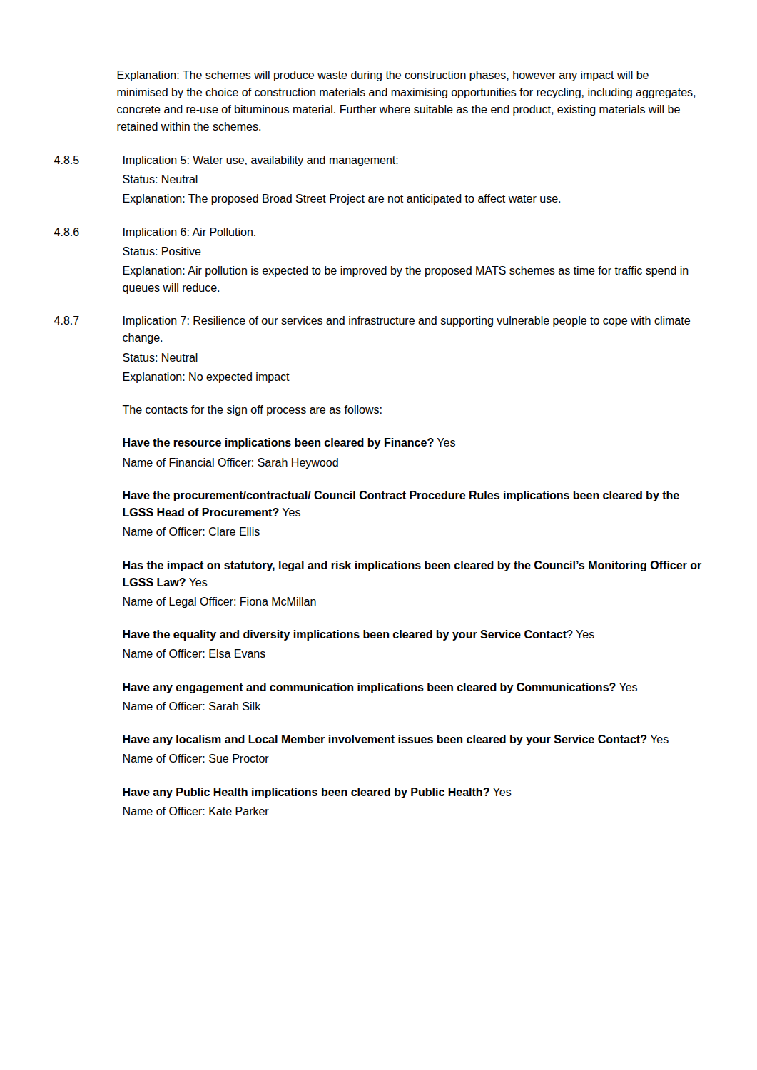Explanation: The schemes will produce waste during the construction phases, however any impact will be minimised by the choice of construction materials and maximising opportunities for recycling, including aggregates, concrete and re-use of bituminous material. Further where suitable as the end product, existing materials will be retained within the schemes.
4.8.5
Implication 5: Water use, availability and management:
Status: Neutral
Explanation: The proposed Broad Street Project are not anticipated to affect water use.
4.8.6
Implication 6: Air Pollution.
Status: Positive
Explanation: Air pollution is expected to be improved by the proposed MATS schemes as time for traffic spend in queues will reduce.
4.8.7
Implication 7: Resilience of our services and infrastructure and supporting vulnerable people to cope with climate change.
Status: Neutral
Explanation: No expected impact
The contacts for the sign off process are as follows:
Have the resource implications been cleared by Finance? Yes
Name of Financial Officer: Sarah Heywood
Have the procurement/contractual/ Council Contract Procedure Rules implications been cleared by the LGSS Head of Procurement? Yes
Name of Officer: Clare Ellis
Has the impact on statutory, legal and risk implications been cleared by the Council’s Monitoring Officer or LGSS Law? Yes
Name of Legal Officer: Fiona McMillan
Have the equality and diversity implications been cleared by your Service Contact? Yes
Name of Officer: Elsa Evans
Have any engagement and communication implications been cleared by Communications? Yes
Name of Officer: Sarah Silk
Have any localism and Local Member involvement issues been cleared by your Service Contact? Yes
Name of Officer: Sue Proctor
Have any Public Health implications been cleared by Public Health? Yes
Name of Officer: Kate Parker